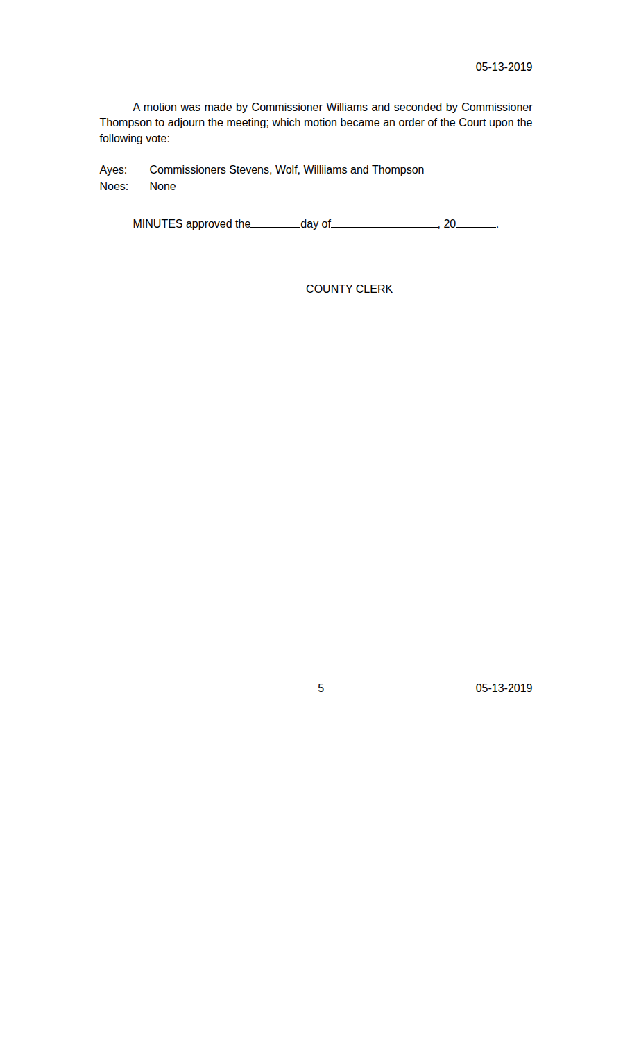05-13-2019
A motion was made by Commissioner Williams and seconded by Commissioner Thompson to adjourn the meeting; which motion became an order of the Court upon the following vote:
| Ayes: | Commissioners Stevens, Wolf, Williiams and Thompson |
| Noes: | None |
MINUTES approved the day of , 20 .
COUNTY CLERK
5
05-13-2019